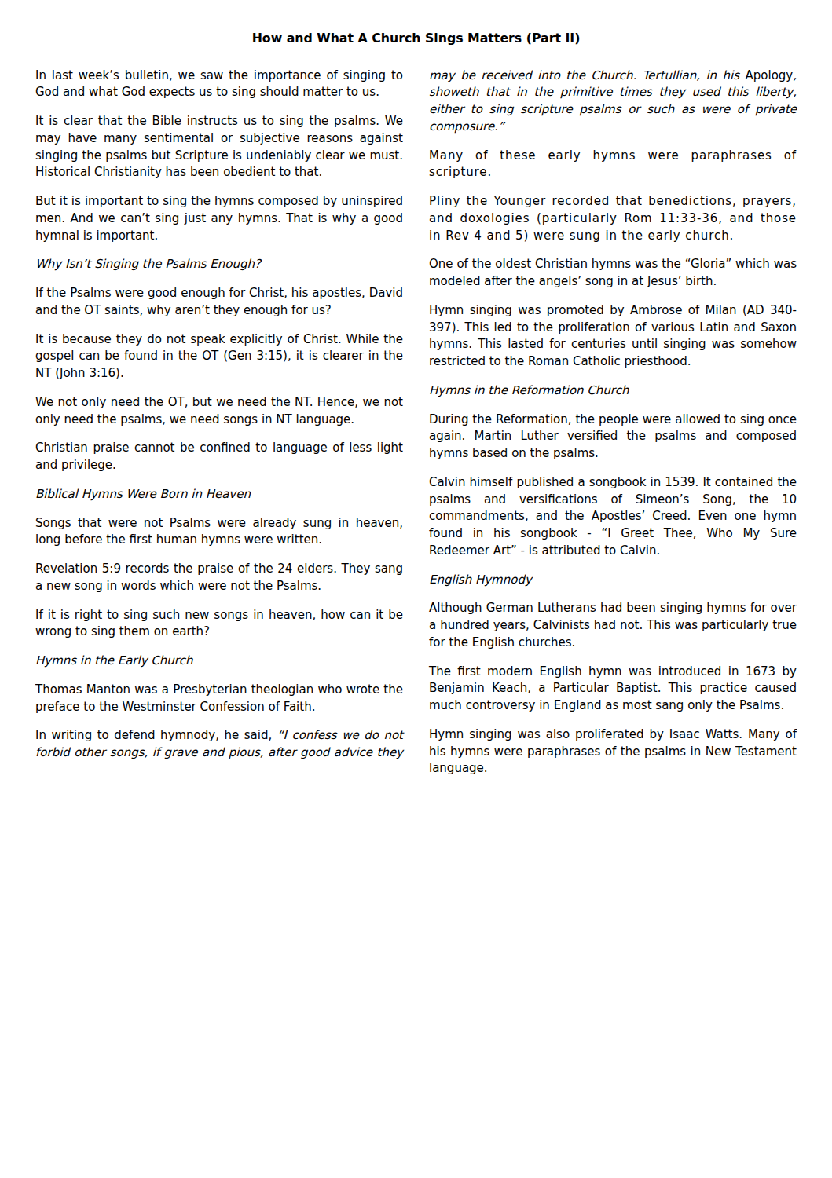How and What A Church Sings Matters (Part II)
In last week’s bulletin, we saw the importance of singing to God and what God expects us to sing should matter to us.
It is clear that the Bible instructs us to sing the psalms. We may have many sentimental or subjective reasons against singing the psalms but Scripture is undeniably clear we must. Historical Christianity has been obedient to that.
But it is important to sing the hymns composed by uninspired men. And we can’t sing just any hymns. That is why a good hymnal is important.
Why Isn’t Singing the Psalms Enough?
If the Psalms were good enough for Christ, his apostles, David and the OT saints, why aren’t they enough for us?
It is because they do not speak explicitly of Christ. While the gospel can be found in the OT (Gen 3:15), it is clearer in the NT (John 3:16).
We not only need the OT, but we need the NT. Hence, we not only need the psalms, we need songs in NT language.
Christian praise cannot be confined to language of less light and privilege.
Biblical Hymns Were Born in Heaven
Songs that were not Psalms were already sung in heaven, long before the first human hymns were written.
Revelation 5:9 records the praise of the 24 elders. They sang a new song in words which were not the Psalms.
If it is right to sing such new songs in heaven, how can it be wrong to sing them on earth?
Hymns in the Early Church
Thomas Manton was a Presbyterian theologian who wrote the preface to the Westminster Confession of Faith.
In writing to defend hymnody, he said, “I confess we do not forbid other songs, if grave and pious, after good advice they may be received into the Church. Tertullian, in his Apology, showeth that in the primitive times they used this liberty, either to sing scripture psalms or such as were of private composure.”
Many of these early hymns were paraphrases of scripture.
Pliny the Younger recorded that benedictions, prayers, and doxologies (particularly Rom 11:33-36, and those in Rev 4 and 5) were sung in the early church.
One of the oldest Christian hymns was the “Gloria” which was modeled after the angels’ song in at Jesus’ birth.
Hymn singing was promoted by Ambrose of Milan (AD 340-397). This led to the proliferation of various Latin and Saxon hymns. This lasted for centuries until singing was somehow restricted to the Roman Catholic priesthood.
Hymns in the Reformation Church
During the Reformation, the people were allowed to sing once again. Martin Luther versified the psalms and composed hymns based on the psalms.
Calvin himself published a songbook in 1539. It contained the psalms and versifications of Simeon’s Song, the 10 commandments, and the Apostles’ Creed. Even one hymn found in his songbook - “I Greet Thee, Who My Sure Redeemer Art” - is attributed to Calvin.
English Hymnody
Although German Lutherans had been singing hymns for over a hundred years, Calvinists had not. This was particularly true for the English churches.
The first modern English hymn was introduced in 1673 by Benjamin Keach, a Particular Baptist. This practice caused much controversy in England as most sang only the Psalms.
Hymn singing was also proliferated by Isaac Watts. Many of his hymns were paraphrases of the psalms in New Testament language.